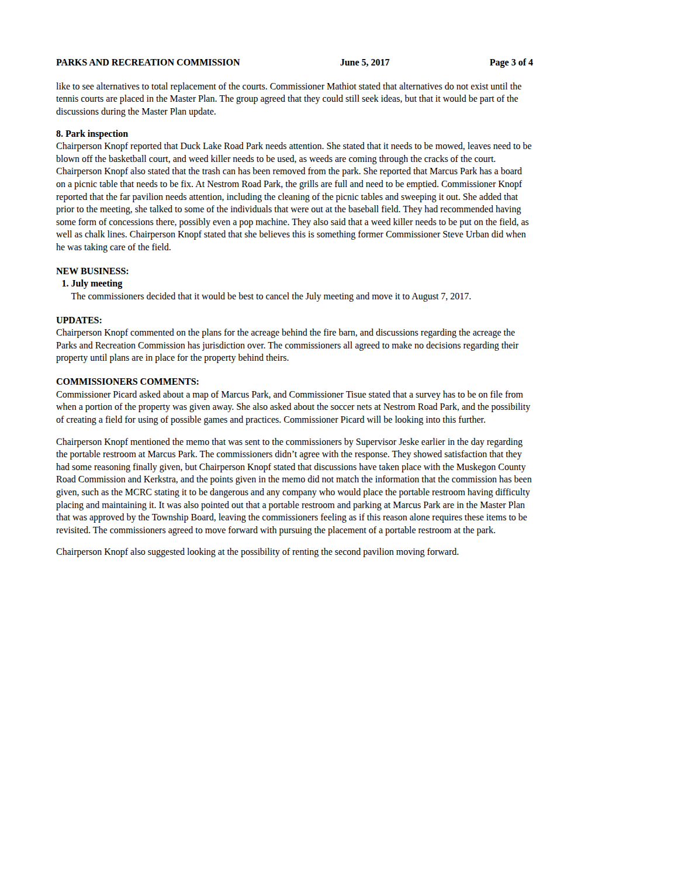PARKS AND RECREATION COMMISSION June 5, 2017 Page 3 of 4
like to see alternatives to total replacement of the courts. Commissioner Mathiot stated that alternatives do not exist until the tennis courts are placed in the Master Plan. The group agreed that they could still seek ideas, but that it would be part of the discussions during the Master Plan update.
8. Park inspection
Chairperson Knopf reported that Duck Lake Road Park needs attention. She stated that it needs to be mowed, leaves need to be blown off the basketball court, and weed killer needs to be used, as weeds are coming through the cracks of the court. Chairperson Knopf also stated that the trash can has been removed from the park. She reported that Marcus Park has a board on a picnic table that needs to be fix. At Nestrom Road Park, the grills are full and need to be emptied. Commissioner Knopf reported that the far pavilion needs attention, including the cleaning of the picnic tables and sweeping it out. She added that prior to the meeting, she talked to some of the individuals that were out at the baseball field. They had recommended having some form of concessions there, possibly even a pop machine. They also said that a weed killer needs to be put on the field, as well as chalk lines. Chairperson Knopf stated that she believes this is something former Commissioner Steve Urban did when he was taking care of the field.
NEW BUSINESS:
July meeting
The commissioners decided that it would be best to cancel the July meeting and move it to August 7, 2017.
UPDATES:
Chairperson Knopf commented on the plans for the acreage behind the fire barn, and discussions regarding the acreage the Parks and Recreation Commission has jurisdiction over. The commissioners all agreed to make no decisions regarding their property until plans are in place for the property behind theirs.
COMMISSIONERS COMMENTS:
Commissioner Picard asked about a map of Marcus Park, and Commissioner Tisue stated that a survey has to be on file from when a portion of the property was given away. She also asked about the soccer nets at Nestrom Road Park, and the possibility of creating a field for using of possible games and practices. Commissioner Picard will be looking into this further.
Chairperson Knopf mentioned the memo that was sent to the commissioners by Supervisor Jeske earlier in the day regarding the portable restroom at Marcus Park. The commissioners didn’t agree with the response. They showed satisfaction that they had some reasoning finally given, but Chairperson Knopf stated that discussions have taken place with the Muskegon County Road Commission and Kerkstra, and the points given in the memo did not match the information that the commission has been given, such as the MCRC stating it to be dangerous and any company who would place the portable restroom having difficulty placing and maintaining it. It was also pointed out that a portable restroom and parking at Marcus Park are in the Master Plan that was approved by the Township Board, leaving the commissioners feeling as if this reason alone requires these items to be revisited. The commissioners agreed to move forward with pursuing the placement of a portable restroom at the park.
Chairperson Knopf also suggested looking at the possibility of renting the second pavilion moving forward.